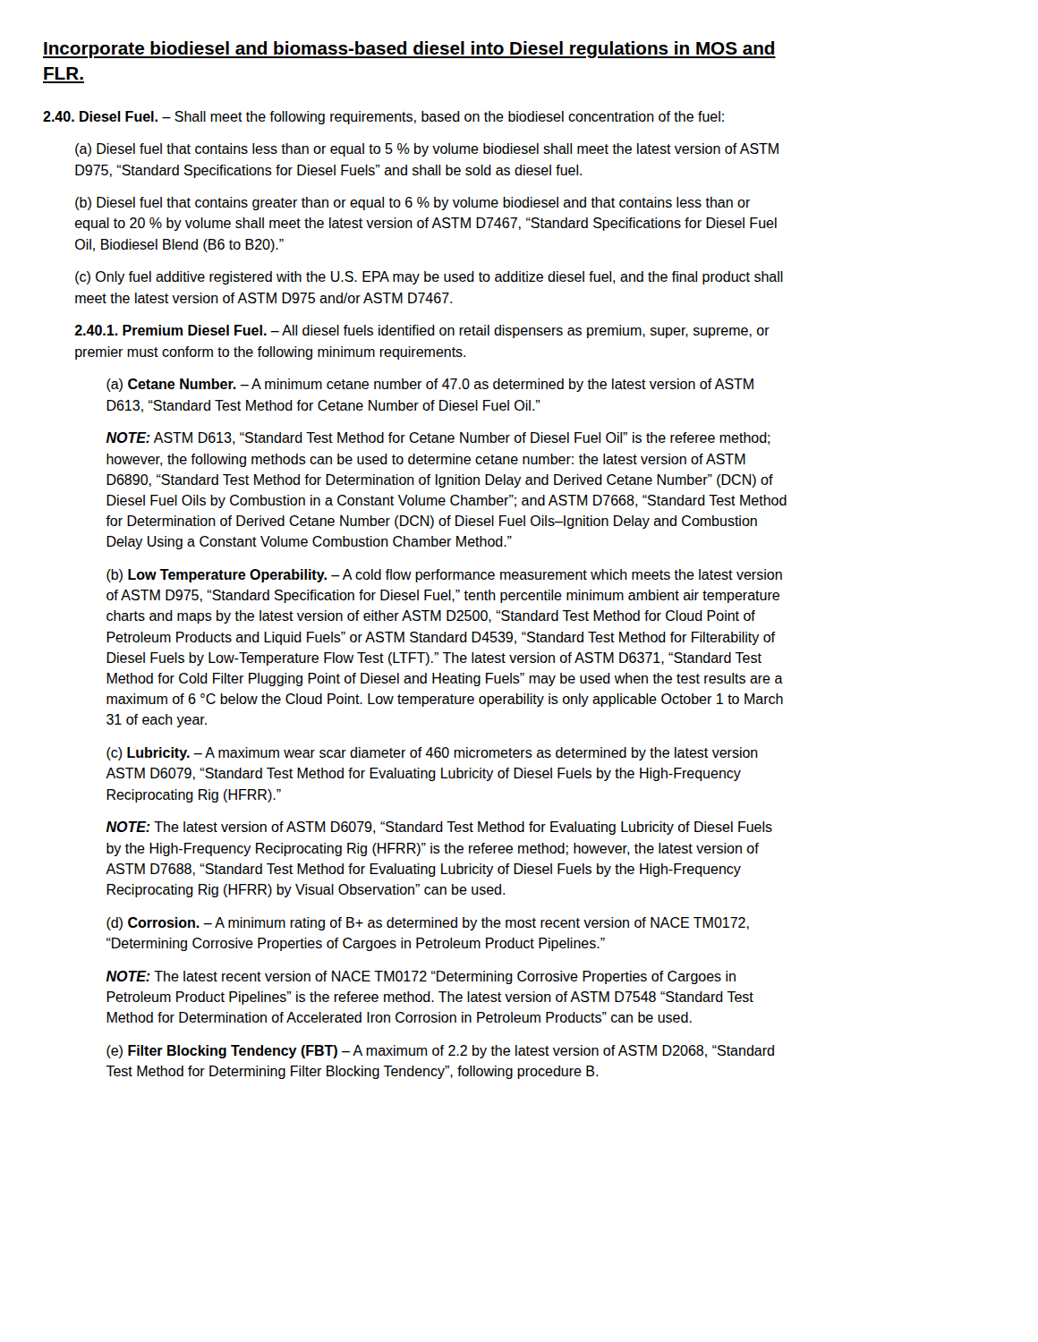Incorporate biodiesel and biomass-based diesel into Diesel regulations in MOS and FLR.
2.40. Diesel Fuel. – Shall meet the following requirements, based on the biodiesel concentration of the fuel:
(a) Diesel fuel that contains less than or equal to 5 % by volume biodiesel shall meet the latest version of ASTM D975, “Standard Specifications for Diesel Fuels” and shall be sold as diesel fuel.
(b) Diesel fuel that contains greater than or equal to 6 % by volume biodiesel and that contains less than or equal to 20 % by volume shall meet the latest version of ASTM D7467, “Standard Specifications for Diesel Fuel Oil, Biodiesel Blend (B6 to B20).”
(c) Only fuel additive registered with the U.S. EPA may be used to additize diesel fuel, and the final product shall meet the latest version of ASTM D975 and/or ASTM D7467.
2.40.1. Premium Diesel Fuel. – All diesel fuels identified on retail dispensers as premium, super, supreme, or premier must conform to the following minimum requirements.
(a) Cetane Number. – A minimum cetane number of 47.0 as determined by the latest version of ASTM D613, “Standard Test Method for Cetane Number of Diesel Fuel Oil.”
NOTE: ASTM D613, “Standard Test Method for Cetane Number of Diesel Fuel Oil” is the referee method; however, the following methods can be used to determine cetane number: the latest version of ASTM D6890, “Standard Test Method for Determination of Ignition Delay and Derived Cetane Number” (DCN) of Diesel Fuel Oils by Combustion in a Constant Volume Chamber”; and ASTM D7668, “Standard Test Method for Determination of Derived Cetane Number (DCN) of Diesel Fuel Oils–Ignition Delay and Combustion Delay Using a Constant Volume Combustion Chamber Method.”
(b) Low Temperature Operability. – A cold flow performance measurement which meets the latest version of ASTM D975, “Standard Specification for Diesel Fuel,” tenth percentile minimum ambient air temperature charts and maps by the latest version of either ASTM D2500, “Standard Test Method for Cloud Point of Petroleum Products and Liquid Fuels” or ASTM Standard D4539, “Standard Test Method for Filterability of Diesel Fuels by Low-Temperature Flow Test (LTFT).” The latest version of ASTM D6371, “Standard Test Method for Cold Filter Plugging Point of Diesel and Heating Fuels” may be used when the test results are a maximum of 6 °C below the Cloud Point. Low temperature operability is only applicable October 1 to March 31 of each year.
(c) Lubricity. – A maximum wear scar diameter of 460 micrometers as determined by the latest version ASTM D6079, “Standard Test Method for Evaluating Lubricity of Diesel Fuels by the High-Frequency Reciprocating Rig (HFRR).”
NOTE: The latest version of ASTM D6079, “Standard Test Method for Evaluating Lubricity of Diesel Fuels by the High-Frequency Reciprocating Rig (HFRR)” is the referee method; however, the latest version of ASTM D7688, “Standard Test Method for Evaluating Lubricity of Diesel Fuels by the High-Frequency Reciprocating Rig (HFRR) by Visual Observation” can be used.
(d) Corrosion. – A minimum rating of B+ as determined by the most recent version of NACE TM0172, “Determining Corrosive Properties of Cargoes in Petroleum Product Pipelines.”
NOTE: The latest recent version of NACE TM0172 “Determining Corrosive Properties of Cargoes in Petroleum Product Pipelines” is the referee method. The latest version of ASTM D7548 “Standard Test Method for Determination of Accelerated Iron Corrosion in Petroleum Products” can be used.
(e) Filter Blocking Tendency (FBT) – A maximum of 2.2 by the latest version of ASTM D2068, “Standard Test Method for Determining Filter Blocking Tendency”, following procedure B.